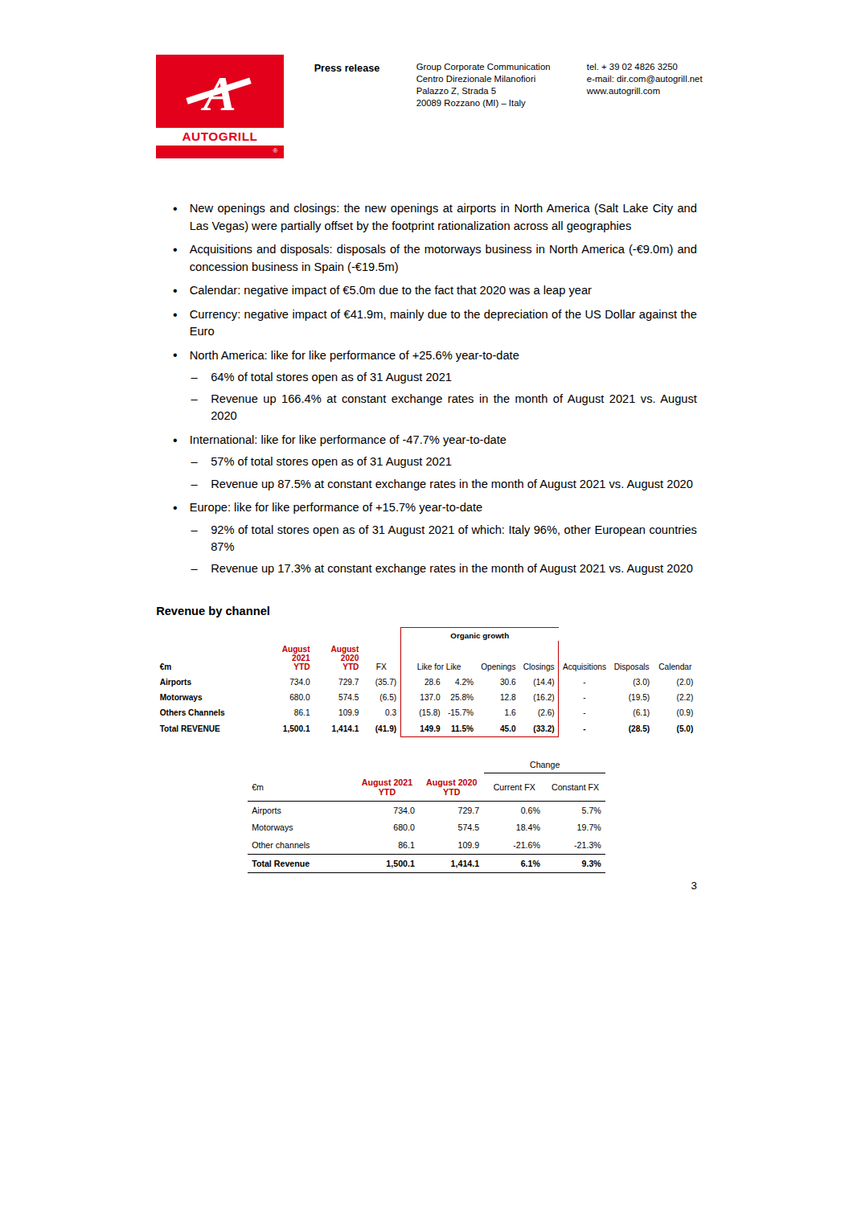A
AUTOGRILL
®
Press release
Group Corporate Communication
Centro Direzionale Milanofiori
Palazzo Z, Strada 5
20089 Rozzano (MI) – Italy
tel. + 39 02 4826 3250
e-mail: dir.com@autogrill.net
www.autogrill.com
New openings and closings: the new openings at airports in North America (Salt Lake City and Las Vegas) were partially offset by the footprint rationalization across all geographies
Acquisitions and disposals: disposals of the motorways business in North America (-€9.0m) and concession business in Spain (-€19.5m)
Calendar: negative impact of €5.0m due to the fact that 2020 was a leap year
Currency: negative impact of €41.9m, mainly due to the depreciation of the US Dollar against the Euro
North America: like for like performance of +25.6% year-to-date
64% of total stores open as of 31 August 2021
Revenue up 166.4% at constant exchange rates in the month of August 2021 vs. August 2020
International: like for like performance of -47.7% year-to-date
57% of total stores open as of 31 August 2021
Revenue up 87.5% at constant exchange rates in the month of August 2021 vs. August 2020
Europe: like for like performance of +15.7% year-to-date
92% of total stores open as of 31 August 2021 of which: Italy 96%, other European countries 87%
Revenue up 17.3% at constant exchange rates in the month of August 2021 vs. August 2020
Revenue by channel
| | | | | Organic growth | | | |
| --- | --- | --- | --- | --- | --- | --- | --- |
| €m | August 2021 YTD | August 2020 YTD | FX | Like for Like | Openings | Closings | Acquisitions | Disposals | Calendar |
| Airports | 734.0 | 729.7 | (35.7) | 28.6 | 4.2% | 30.6 | (14.4) | - | (3.0) | (2.0) |
| Motorways | 680.0 | 574.5 | (6.5) | 137.0 | 25.8% | 12.8 | (16.2) | - | (19.5) | (2.2) |
| Others Channels | 86.1 | 109.9 | 0.3 | (15.8) | -15.7% | 1.6 | (2.6) | - | (6.1) | (0.9) |
| Total REVENUE | 1,500.1 | 1,414.1 | (41.9) | 149.9 | 11.5% | 45.0 | (33.2) | - | (28.5) | (5.0) |
| | | | Change |
| --- | --- | --- | --- |
| €m | August 2021 YTD | August 2020 YTD | Current FX | Constant FX |
| Airports | 734.0 | 729.7 | 0.6% | 5.7% |
| Motorways | 680.0 | 574.5 | 18.4% | 19.7% |
| Other channels | 86.1 | 109.9 | -21.6% | -21.3% |
| Total Revenue | 1,500.1 | 1,414.1 | 6.1% | 9.3% |
3